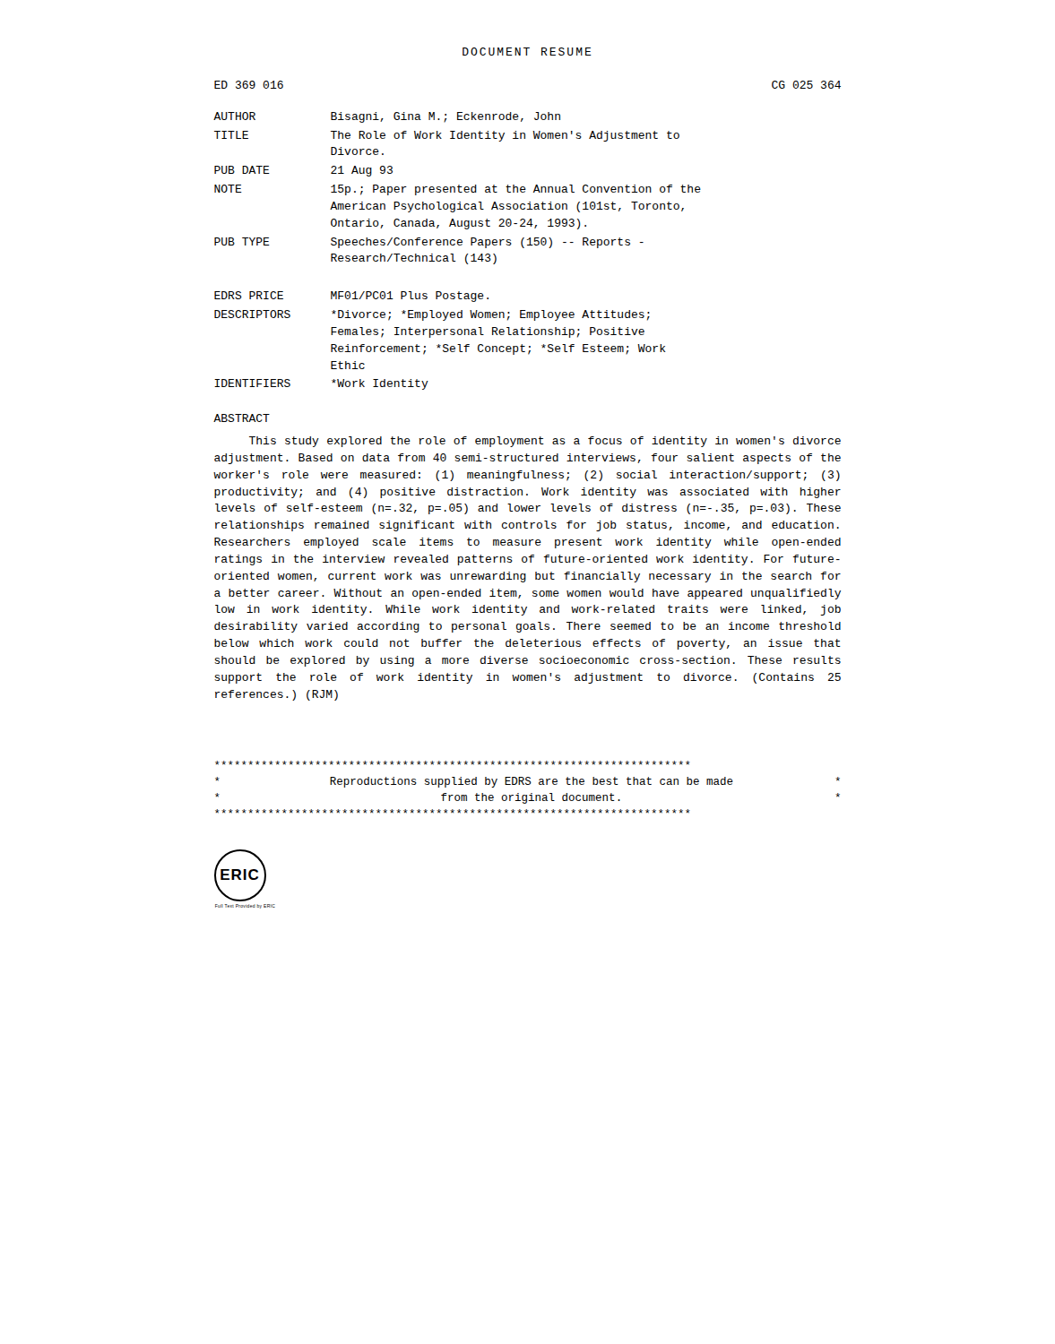DOCUMENT RESUME
ED 369 016 CG 025 364
| AUTHOR | Bisagni, Gina M.; Eckenrode, John |
| TITLE | The Role of Work Identity in Women's Adjustment to Divorce. |
| PUB DATE | 21 Aug 93 |
| NOTE | 15p.; Paper presented at the Annual Convention of the American Psychological Association (101st, Toronto, Ontario, Canada, August 20-24, 1993). |
| PUB TYPE | Speeches/Conference Papers (150) -- Reports - Research/Technical (143) |
| EDRS PRICE | MF01/PC01 Plus Postage. |
| DESCRIPTORS | *Divorce; *Employed Women; Employee Attitudes; Females; Interpersonal Relationship; Positive Reinforcement; *Self Concept; *Self Esteem; Work Ethic |
| IDENTIFIERS | *Work Identity |
ABSTRACT
This study explored the role of employment as a focus of identity in women's divorce adjustment. Based on data from 40 semi-structured interviews, four salient aspects of the worker's role were measured: (1) meaningfulness; (2) social interaction/support; (3) productivity; and (4) positive distraction. Work identity was associated with higher levels of self-esteem (n=.32, p=.05) and lower levels of distress (n=-.35, p=.03). These relationships remained significant with controls for job status, income, and education. Researchers employed scale items to measure present work identity while open-ended ratings in the interview revealed patterns of future-oriented work identity. For future-oriented women, current work was unrewarding but financially necessary in the search for a better career. Without an open-ended item, some women would have appeared unqualifiedly low in work identity. While work identity and work-related traits were linked, job desirability varied according to personal goals. There seemed to be an income threshold below which work could not buffer the deleterious effects of poverty, an issue that should be explored by using a more diverse socioeconomic cross-section. These results support the role of work identity in women's adjustment to divorce. (Contains 25 references.) (RJM)
***********************************************************************
* Reproductions supplied by EDRS are the best that can be made *
* from the original document. *
***********************************************************************
ERIC
Full Text Provided by ERIC